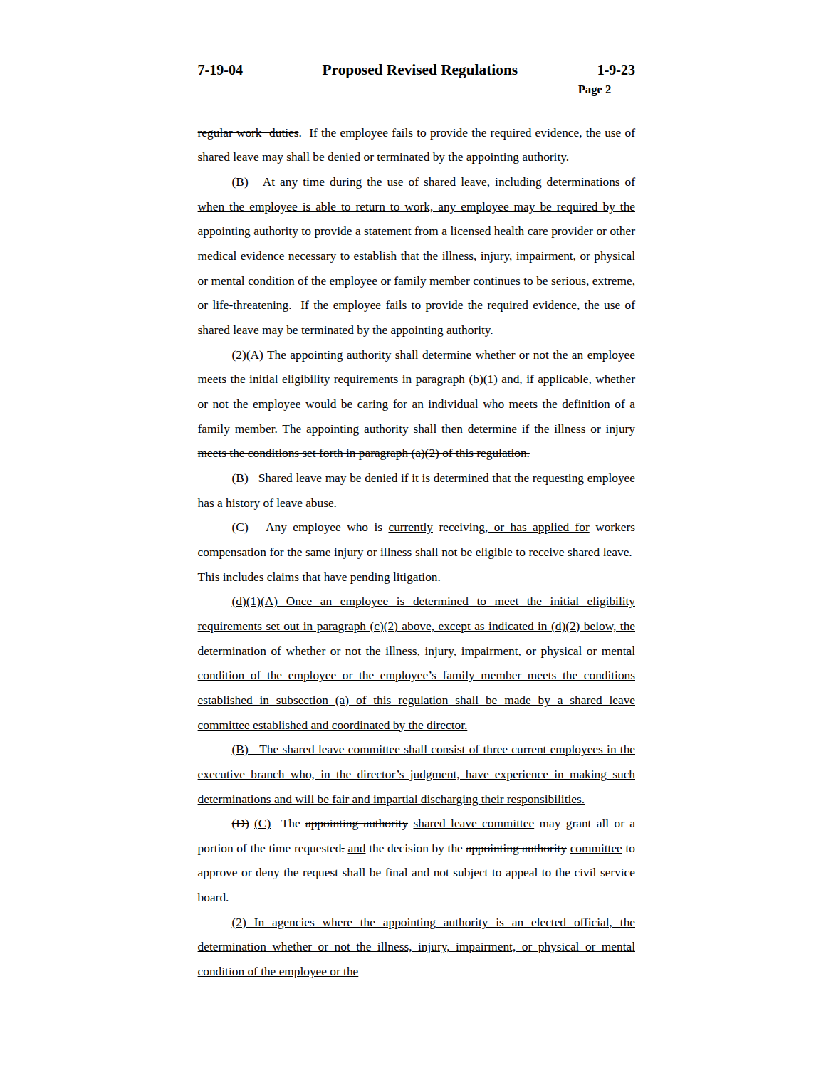7-19-04 Proposed Revised Regulations 1-9-23
Page 2
regular work duties. If the employee fails to provide the required evidence, the use of shared leave may shall be denied or terminated by the appointing authority.
(B) At any time during the use of shared leave, including determinations of when the employee is able to return to work, any employee may be required by the appointing authority to provide a statement from a licensed health care provider or other medical evidence necessary to establish that the illness, injury, impairment, or physical or mental condition of the employee or family member continues to be serious, extreme, or life-threatening. If the employee fails to provide the required evidence, the use of shared leave may be terminated by the appointing authority.
(2)(A) The appointing authority shall determine whether or not the an employee meets the initial eligibility requirements in paragraph (b)(1) and, if applicable, whether or not the employee would be caring for an individual who meets the definition of a family member. The appointing authority shall then determine if the illness or injury meets the conditions set forth in paragraph (a)(2) of this regulation.
(B) Shared leave may be denied if it is determined that the requesting employee has a history of leave abuse.
(C) Any employee who is currently receiving, or has applied for workers compensation for the same injury or illness shall not be eligible to receive shared leave. This includes claims that have pending litigation.
(d)(1)(A) Once an employee is determined to meet the initial eligibility requirements set out in paragraph (c)(2) above, except as indicated in (d)(2) below, the determination of whether or not the illness, injury, impairment, or physical or mental condition of the employee or the employee’s family member meets the conditions established in subsection (a) of this regulation shall be made by a shared leave committee established and coordinated by the director.
(B) The shared leave committee shall consist of three current employees in the executive branch who, in the director’s judgment, have experience in making such determinations and will be fair and impartial discharging their responsibilities.
(D) (C) The appointing authority shared leave committee may grant all or a portion of the time requested. and the decision by the appointing authority committee to approve or deny the request shall be final and not subject to appeal to the civil service board.
(2) In agencies where the appointing authority is an elected official, the determination whether or not the illness, injury, impairment, or physical or mental condition of the employee or the